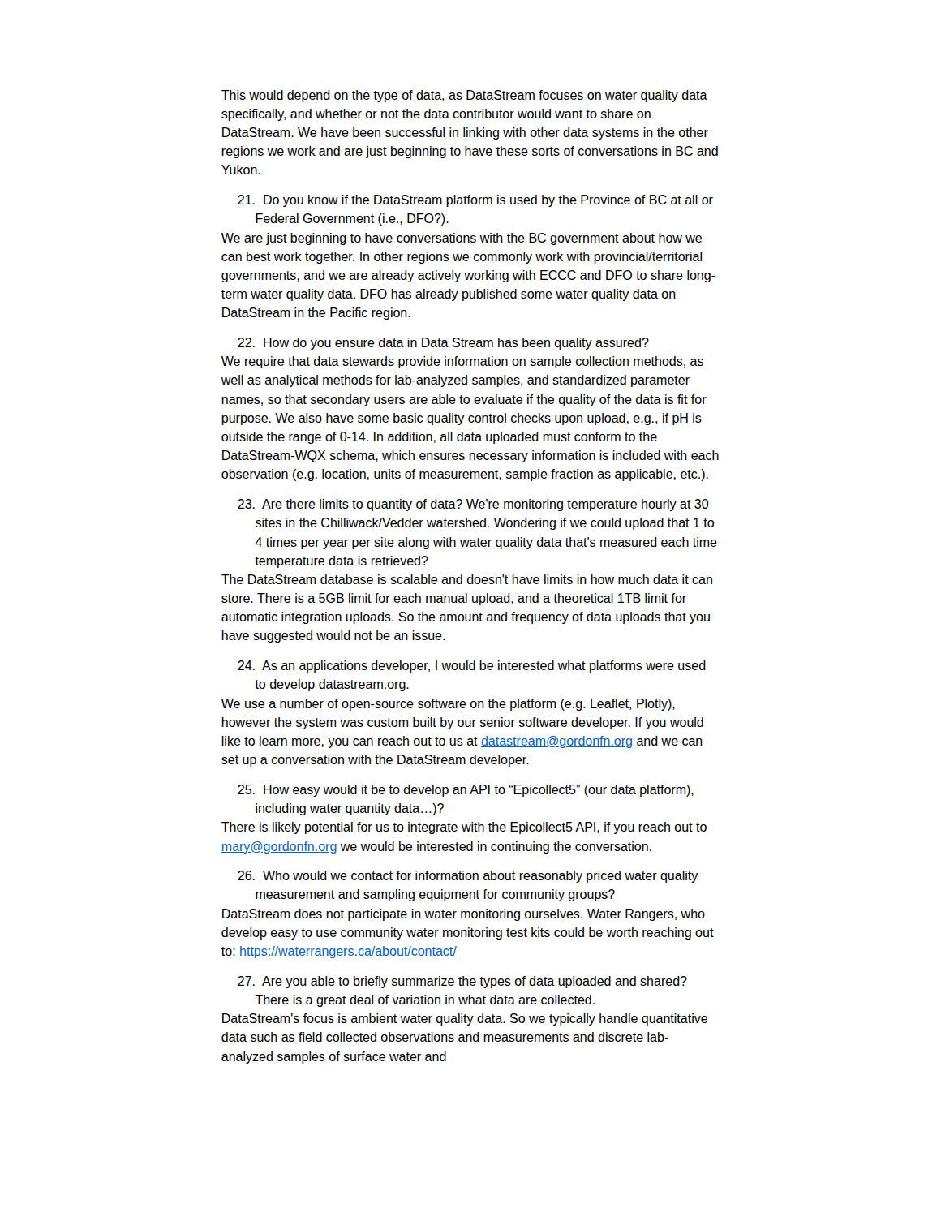This would depend on the type of data, as DataStream focuses on water quality data specifically, and whether or not the data contributor would want to share on DataStream. We have been successful in linking with other data systems in the other regions we work and are just beginning to have these sorts of conversations in BC and Yukon.
21. Do you know if the DataStream platform is used by the Province of BC at all or Federal Government (i.e., DFO?).
We are just beginning to have conversations with the BC government about how we can best work together. In other regions we commonly work with provincial/territorial governments, and we are already actively working with ECCC and DFO to share long-term water quality data. DFO has already published some water quality data on DataStream in the Pacific region.
22. How do you ensure data in Data Stream has been quality assured?
We require that data stewards provide information on sample collection methods, as well as analytical methods for lab-analyzed samples, and standardized parameter names, so that secondary users are able to evaluate if the quality of the data is fit for purpose. We also have some basic quality control checks upon upload, e.g., if pH is outside the range of 0-14. In addition, all data uploaded must conform to the DataStream-WQX schema, which ensures necessary information is included with each observation (e.g. location, units of measurement, sample fraction as applicable, etc.).
23. Are there limits to quantity of data? We're monitoring temperature hourly at 30 sites in the Chilliwack/Vedder watershed. Wondering if we could upload that 1 to 4 times per year per site along with water quality data that's measured each time temperature data is retrieved?
The DataStream database is scalable and doesn't have limits in how much data it can store. There is a 5GB limit for each manual upload, and a theoretical 1TB limit for automatic integration uploads. So the amount and frequency of data uploads that you have suggested would not be an issue.
24. As an applications developer, I would be interested what platforms were used to develop datastream.org.
We use a number of open-source software on the platform (e.g. Leaflet, Plotly), however the system was custom built by our senior software developer. If you would like to learn more, you can reach out to us at datastream@gordonfn.org and we can set up a conversation with the DataStream developer.
25. How easy would it be to develop an API to “Epicollect5” (our data platform), including water quantity data…)?
There is likely potential for us to integrate with the Epicollect5 API, if you reach out to mary@gordonfn.org we would be interested in continuing the conversation.
26. Who would we contact for information about reasonably priced water quality measurement and sampling equipment for community groups?
DataStream does not participate in water monitoring ourselves. Water Rangers, who develop easy to use community water monitoring test kits could be worth reaching out to: https://waterrangers.ca/about/contact/
27. Are you able to briefly summarize the types of data uploaded and shared? There is a great deal of variation in what data are collected.
DataStream's focus is ambient water quality data. So we typically handle quantitative data such as field collected observations and measurements and discrete lab-analyzed samples of surface water and